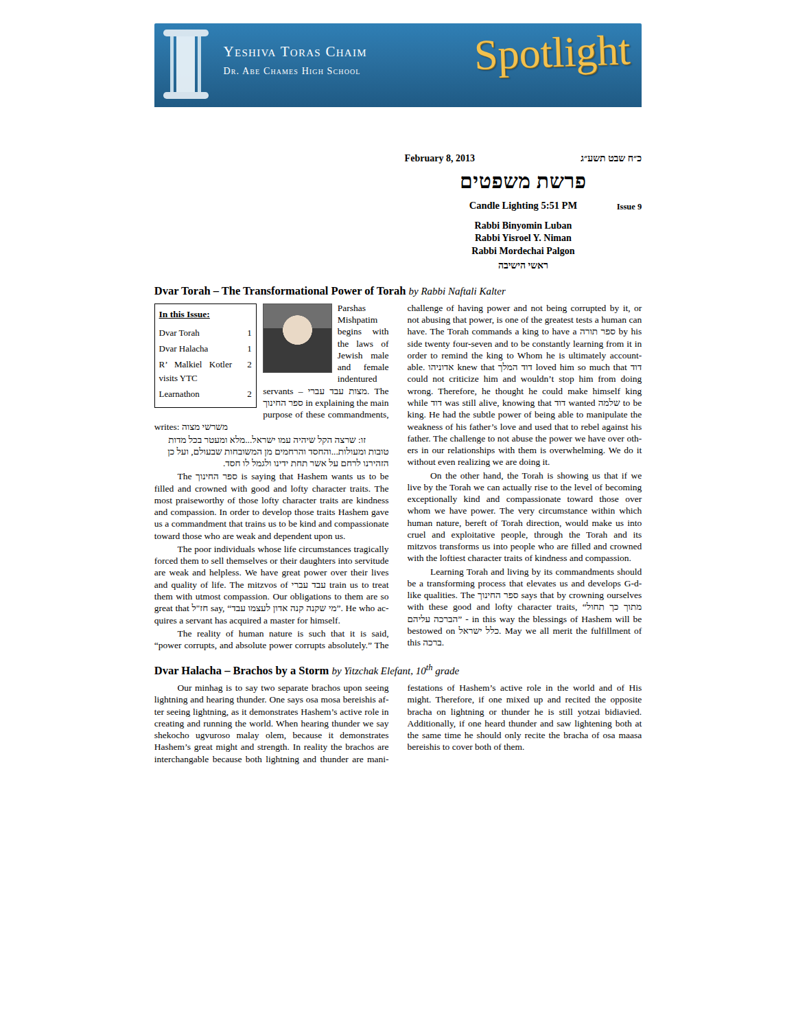Yeshiva Toras Chaim
Dr. Abe Chames High School
Spotlight
February 8, 2013 כ״ח שבט תשע״ג
פרשת משפטים
Candle Lighting 5:51 PM
Rabbi Binyomin Luban
Rabbi Yisroel Y. Niman
Rabbi Mordechai Palgon
ראשי הישיבה
Issue 9
Dvar Torah – The Transformational Power of Torah by Rabbi Naftali Kalter
In this Issue:
| Dvar Torah | 1 |
| Dvar Halacha | 1 |
| R’ Malkiel Kotler visits YTC | 2 |
| Learnathon | 2 |
Parshas Mishpatim begins with the laws of Jewish male and female indentured servants – מצות עבד עברי. The ספר החינוך in explaining the main purpose of these commandments, writes: משרשי מצוה
זו: שרצה הקל שיהיה עמו ישראל...מלא ומעטר בכל מדות טובות ומעולות...והחסד והרחמים מן המשובחות שבעולם, ועל כן הזהירנו לרחם על אשר תחת ידינו ולגמל לו חסד.
The ספר החינוך is saying that Hashem wants us to be filled and crowned with good and lofty character traits. The most praiseworthy of those lofty character traits are kindness and compassion. In order to develop those traits Hashem gave us a commandment that trains us to be kind and compassionate toward those who are weak and dependent upon us.
The poor individuals whose life circumstances tragically forced them to sell themselves or their daughters into servitude are weak and helpless. We have great power over their lives and quality of life. The mitzvos of עבד עברי train us to treat them with utmost compassion. Our obligations to them are so great that חז"ל say, “מי שקנה קנה אדון לעצמו עבד”. He who acquires a servant has acquired a master for himself.
The reality of human nature is such that it is said, “power corrupts, and absolute power corrupts absolutely.” The challenge of having power and not being corrupted by it, or not abusing that power, is one of the greatest tests a human can have. The Torah commands a king to have a ספר תורה by his side twenty four-seven and to be constantly learning from it in order to remind the king to Whom he is ultimately accountable. אדוניהו knew that דוד המלך loved him so much that דוד could not criticize him and wouldn’t stop him from doing wrong. Therefore, he thought he could make himself king while דוד was still alive, knowing that דוד wanted שלמה to be king. He had the subtle power of being able to manipulate the weakness of his father’s love and used that to rebel against his father. The challenge to not abuse the power we have over others in our relationships with them is overwhelming. We do it without even realizing we are doing it.
On the other hand, the Torah is showing us that if we live by the Torah we can actually rise to the level of becoming exceptionally kind and compassionate toward those over whom we have power. The very circumstance within which human nature, bereft of Torah direction, would make us into cruel and exploitative people, through the Torah and its mitzvos transforms us into people who are filled and crowned with the loftiest character traits of kindness and compassion.
Learning Torah and living by its commandments should be a transforming process that elevates us and develops G-d-like qualities. The ספר החינוך says that by crowning ourselves with these good and lofty character traits, “מתוך כך תחול הברכה עליהם” - in this way the blessings of Hashem will be bestowed on כלל ישראל. May we all merit the fulfillment of this ברכה.
Dvar Halacha – Brachos by a Storm by Yitzchak Elefant, 10th grade
Our minhag is to say two separate brachos upon seeing lightning and hearing thunder. One says osa mosa bereishis after seeing lightning, as it demonstrates Hashem’s active role in creating and running the world. When hearing thunder we say shekocho ugvuroso malay olem, because it demonstrates Hashem’s great might and strength. In reality the brachos are interchangable because both lightning and thunder are manifestations of Hashem’s active role in the world and of His might. Therefore, if one mixed up and recited the opposite bracha on lightning or thunder he is still yotzai bidiavied. Additionally, if one heard thunder and saw lightening both at the same time he should only recite the bracha of osa maasa bereishis to cover both of them.